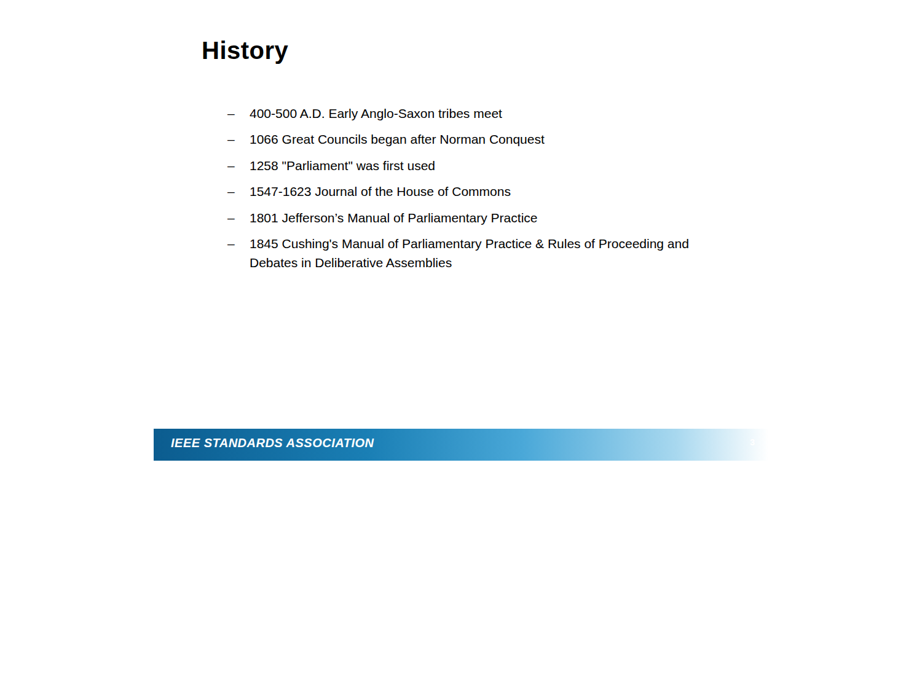History
400-500 A.D. Early Anglo-Saxon tribes meet
1066 Great Councils began after Norman Conquest
1258 "Parliament" was first used
1547-1623 Journal of the House of Commons
1801 Jefferson’s Manual of Parliamentary Practice
1845 Cushing's Manual of Parliamentary Practice & Rules of Proceeding and Debates in Deliberative Assemblies
IEEE STANDARDS ASSOCIATION 3